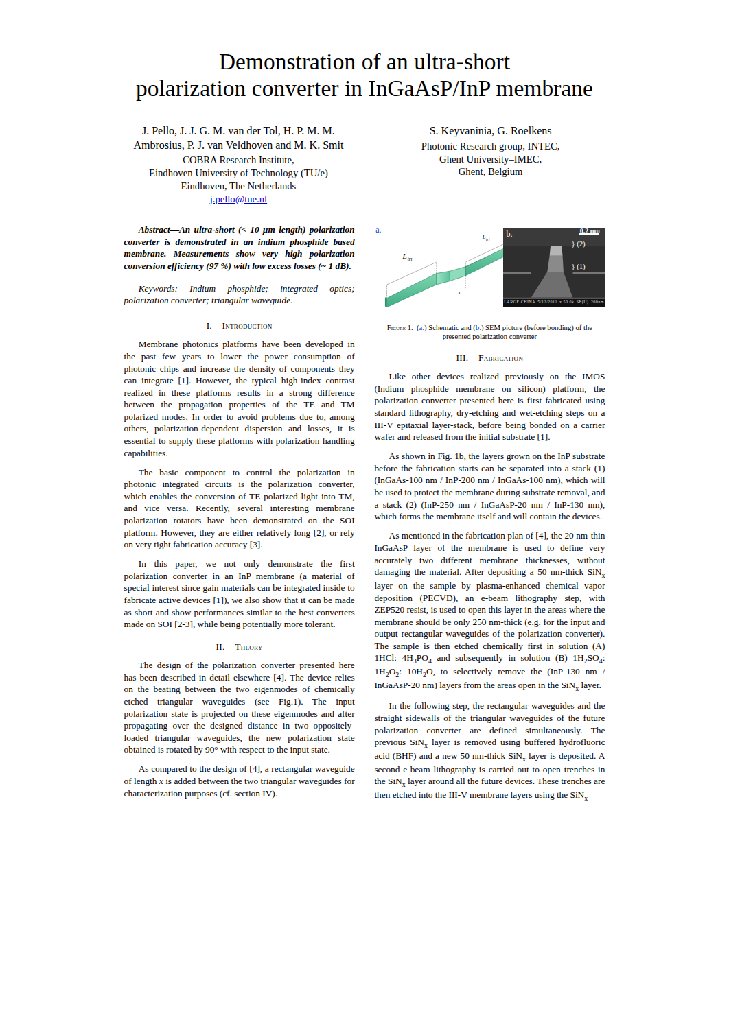Demonstration of an ultra-short
polarization converter in InGaAsP/InP membrane
J. Pello, J. J. G. M. van der Tol, H. P. M. M. Ambrosius, P. J. van Veldhoven and M. K. Smit
COBRA Research Institute,
Eindhoven University of Technology (TU/e)
Eindhoven, The Netherlands
j.pello@tue.nl
S. Keyvaninia, G. Roelkens
Photonic Research group, INTEC,
Ghent University–IMEC,
Ghent, Belgium
Abstract—An ultra-short (< 10 µm length) polarization converter is demonstrated in an indium phosphide based membrane. Measurements show very high polarization conversion efficiency (97 %) with low excess losses (~ 1 dB).
Keywords: Indium phosphide; integrated optics; polarization converter; triangular waveguide.
I. Introduction
Membrane photonics platforms have been developed in the past few years to lower the power consumption of photonic chips and increase the density of components they can integrate [1]. However, the typical high-index contrast realized in these platforms results in a strong difference between the propagation properties of the TE and TM polarized modes. In order to avoid problems due to, among others, polarization-dependent dispersion and losses, it is essential to supply these platforms with polarization handling capabilities.
The basic component to control the polarization in photonic integrated circuits is the polarization converter, which enables the conversion of TE polarized light into TM, and vice versa. Recently, several interesting membrane polarization rotators have been demonstrated on the SOI platform. However, they are either relatively long [2], or rely on very tight fabrication accuracy [3].
In this paper, we not only demonstrate the first polarization converter in an InP membrane (a material of special interest since gain materials can be integrated inside to fabricate active devices [1]), we also show that it can be made as short and show performances similar to the best converters made on SOI [2-3], while being potentially more tolerant.
II. Theory
The design of the polarization converter presented here has been described in detail elsewhere [4]. The device relies on the beating between the two eigenmodes of chemically etched triangular waveguides (see Fig.1). The input polarization state is projected on these eigenmodes and after propagating over the designed distance in two oppositely-loaded triangular waveguides, the new polarization state obtained is rotated by 90° with respect to the input state.
As compared to the design of [4], a rectangular waveguide of length x is added between the two triangular waveguides for characterization purposes (cf. section IV).
a.
L tri L tri x
b.
0.2 µm
} (2)
} (1)
LARGE CHINA 5/12/2011 x 50.0k SE(U) 200nm
Figure 1. (a.) Schematic and (b.) SEM picture (before bonding) of the presented polarization converter
III. Fabrication
Like other devices realized previously on the IMOS (Indium phosphide membrane on silicon) platform, the polarization converter presented here is first fabricated using standard lithography, dry-etching and wet-etching steps on a III-V epitaxial layer-stack, before being bonded on a carrier wafer and released from the initial substrate [1].
As shown in Fig. 1b, the layers grown on the InP substrate before the fabrication starts can be separated into a stack (1) (InGaAs-100 nm / InP-200 nm / InGaAs-100 nm), which will be used to protect the membrane during substrate removal, and a stack (2) (InP-250 nm / InGaAsP-20 nm / InP-130 nm), which forms the membrane itself and will contain the devices.
As mentioned in the fabrication plan of [4], the 20 nm-thin InGaAsP layer of the membrane is used to define very accurately two different membrane thicknesses, without damaging the material. After depositing a 50 nm-thick SiNx layer on the sample by plasma-enhanced chemical vapor deposition (PECVD), an e-beam lithography step, with ZEP520 resist, is used to open this layer in the areas where the membrane should be only 250 nm-thick (e.g. for the input and output rectangular waveguides of the polarization converter). The sample is then etched chemically first in solution (A) 1HCl: 4H3PO4 and subsequently in solution (B) 1H2SO4: 1H2O2: 10H2O, to selectively remove the (InP-130 nm / InGaAsP-20 nm) layers from the areas open in the SiNx layer.
In the following step, the rectangular waveguides and the straight sidewalls of the triangular waveguides of the future polarization converter are defined simultaneously. The previous SiNx layer is removed using buffered hydrofluoric acid (BHF) and a new 50 nm-thick SiNx layer is deposited. A second e-beam lithography is carried out to open trenches in the SiNx layer around all the future devices. These trenches are then etched into the III-V membrane layers using the SiNx